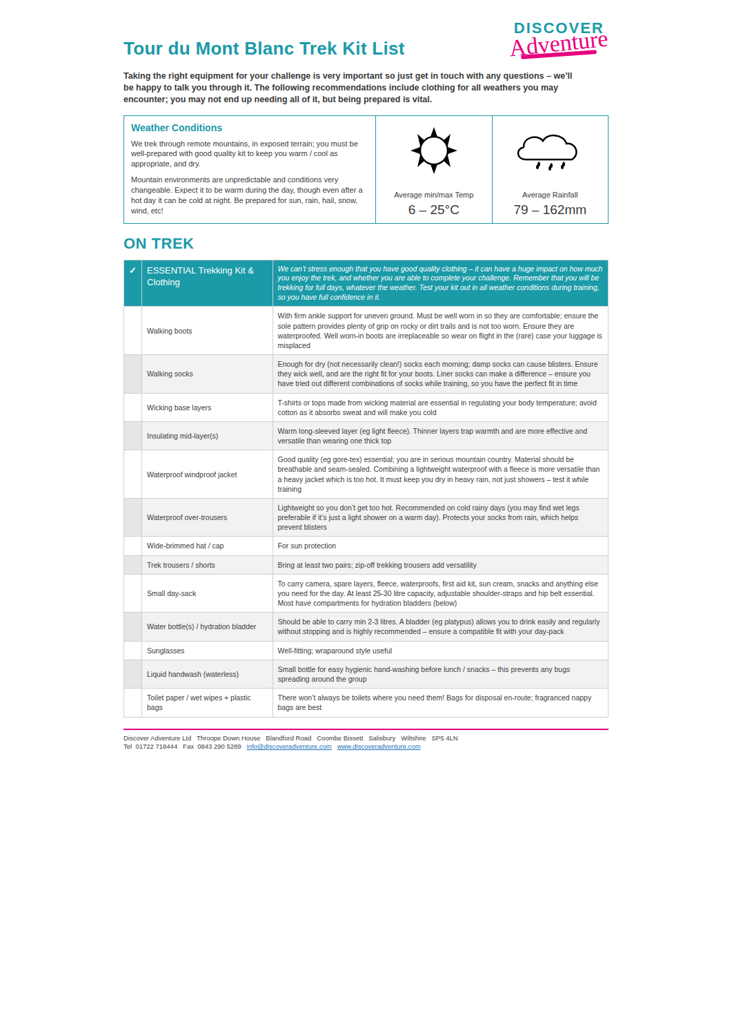DISCOVER
Adventure
Tour du Mont Blanc Trek Kit List
Taking the right equipment for your challenge is very important so just get in touch with any questions – we’ll be happy to talk you through it. The following recommendations include clothing for all weathers you may encounter; you may not end up needing all of it, but being prepared is vital.
Weather Conditions
We trek through remote mountains, in exposed terrain; you must be well-prepared with good quality kit to keep you warm / cool as appropriate, and dry.
Mountain environments are unpredictable and conditions very changeable. Expect it to be warm during the day, though even after a hot day it can be cold at night. Be prepared for sun, rain, hail, snow, wind, etc!
Average min/max Temp
6 – 25°C
Average Rainfall
79 – 162mm
ON TREK
| ✓ | ESSENTIAL Trekking Kit & Clothing | We can’t stress enough that you have good quality clothing – it can have a huge impact on how much you enjoy the trek, and whether you are able to complete your challenge. Remember that you will be trekking for full days, whatever the weather. Test your kit out in all weather conditions during training, so you have full confidence in it. |
| --- | --- | --- |
| | Walking boots | With firm ankle support for uneven ground. Must be well worn in so they are comfortable; ensure the sole pattern provides plenty of grip on rocky or dirt trails and is not too worn. Ensure they are waterproofed. Well worn-in boots are irreplaceable so wear on flight in the (rare) case your luggage is misplaced |
| | Walking socks | Enough for dry (not necessarily clean!) socks each morning; damp socks can cause blisters. Ensure they wick well, and are the right fit for your boots. Liner socks can make a difference – ensure you have tried out different combinations of socks while training, so you have the perfect fit in time |
| | Wicking base layers | T-shirts or tops made from wicking material are essential in regulating your body temperature; avoid cotton as it absorbs sweat and will make you cold |
| | Insulating mid-layer(s) | Warm long-sleeved layer (eg light fleece). Thinner layers trap warmth and are more effective and versatile than wearing one thick top |
| | Waterproof windproof jacket | Good quality (eg gore-tex) essential; you are in serious mountain country. Material should be breathable and seam-sealed. Combining a lightweight waterproof with a fleece is more versatile than a heavy jacket which is too hot. It must keep you dry in heavy rain, not just showers – test it while training |
| | Waterproof over-trousers | Lightweight so you don’t get too hot. Recommended on cold rainy days (you may find wet legs preferable if it’s just a light shower on a warm day). Protects your socks from rain, which helps prevent blisters |
| | Wide-brimmed hat / cap | For sun protection |
| | Trek trousers / shorts | Bring at least two pairs; zip-off trekking trousers add versatility |
| | Small day-sack | To carry camera, spare layers, fleece, waterproofs, first aid kit, sun cream, snacks and anything else you need for the day. At least 25-30 litre capacity, adjustable shoulder-straps and hip belt essential. Most have compartments for hydration bladders (below) |
| | Water bottle(s) / hydration bladder | Should be able to carry min 2-3 litres. A bladder (eg platypus) allows you to drink easily and regularly without stopping and is highly recommended – ensure a compatible fit with your day-pack |
| | Sunglasses | Well-fitting; wraparound style useful |
| | Liquid handwash (waterless) | Small bottle for easy hygienic hand-washing before lunch / snacks – this prevents any bugs spreading around the group |
| | Toilet paper / wet wipes + plastic bags | There won’t always be toilets where you need them! Bags for disposal en-route; fragranced nappy bags are best |
Discover Adventure Ltd Throope Down House Blandford Road Coombe Bissett Salisbury Wiltshire SP5 4LN
Tel 01722 718444 Fax 0843 290 5289 info@discoveradventure.com www.discoveradventure.com